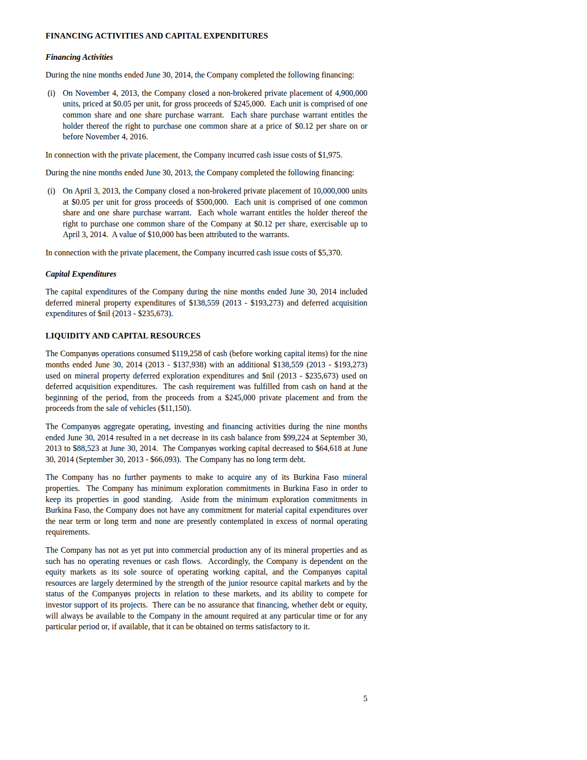FINANCING ACTIVITIES AND CAPITAL EXPENDITURES
Financing Activities
During the nine months ended June 30, 2014, the Company completed the following financing:
(i)
On November 4, 2013, the Company closed a non-brokered private placement of 4,900,000 units, priced at $0.05 per unit, for gross proceeds of $245,000. Each unit is comprised of one common share and one share purchase warrant. Each share purchase warrant entitles the holder thereof the right to purchase one common share at a price of $0.12 per share on or before November 4, 2016.
In connection with the private placement, the Company incurred cash issue costs of $1,975.
During the nine months ended June 30, 2013, the Company completed the following financing:
(i)
On April 3, 2013, the Company closed a non-brokered private placement of 10,000,000 units at $0.05 per unit for gross proceeds of $500,000. Each unit is comprised of one common share and one share purchase warrant. Each whole warrant entitles the holder thereof the right to purchase one common share of the Company at $0.12 per share, exercisable up to April 3, 2014. A value of $10,000 has been attributed to the warrants.
In connection with the private placement, the Company incurred cash issue costs of $5,370.
Capital Expenditures
The capital expenditures of the Company during the nine months ended June 30, 2014 included deferred mineral property expenditures of $138,559 (2013 - $193,273) and deferred acquisition expenditures of $nil (2013 - $235,673).
LIQUIDITY AND CAPITAL RESOURCES
The Companyøs operations consumed $119,258 of cash (before working capital items) for the nine months ended June 30, 2014 (2013 - $137,938) with an additional $138,559 (2013 - $193,273) used on mineral property deferred exploration expenditures and $nil (2013 - $235,673) used on deferred acquisition expenditures. The cash requirement was fulfilled from cash on hand at the beginning of the period, from the proceeds from a $245,000 private placement and from the proceeds from the sale of vehicles ($11,150).
The Companyøs aggregate operating, investing and financing activities during the nine months ended June 30, 2014 resulted in a net decrease in its cash balance from $99,224 at September 30, 2013 to $88,523 at June 30, 2014. The Companyøs working capital decreased to $64,618 at June 30, 2014 (September 30, 2013 - $66,093). The Company has no long term debt.
The Company has no further payments to make to acquire any of its Burkina Faso mineral properties. The Company has minimum exploration commitments in Burkina Faso in order to keep its properties in good standing. Aside from the minimum exploration commitments in Burkina Faso, the Company does not have any commitment for material capital expenditures over the near term or long term and none are presently contemplated in excess of normal operating requirements.
The Company has not as yet put into commercial production any of its mineral properties and as such has no operating revenues or cash flows. Accordingly, the Company is dependent on the equity markets as its sole source of operating working capital, and the Companyøs capital resources are largely determined by the strength of the junior resource capital markets and by the status of the Companyøs projects in relation to these markets, and its ability to compete for investor support of its projects. There can be no assurance that financing, whether debt or equity, will always be available to the Company in the amount required at any particular time or for any particular period or, if available, that it can be obtained on terms satisfactory to it.
5